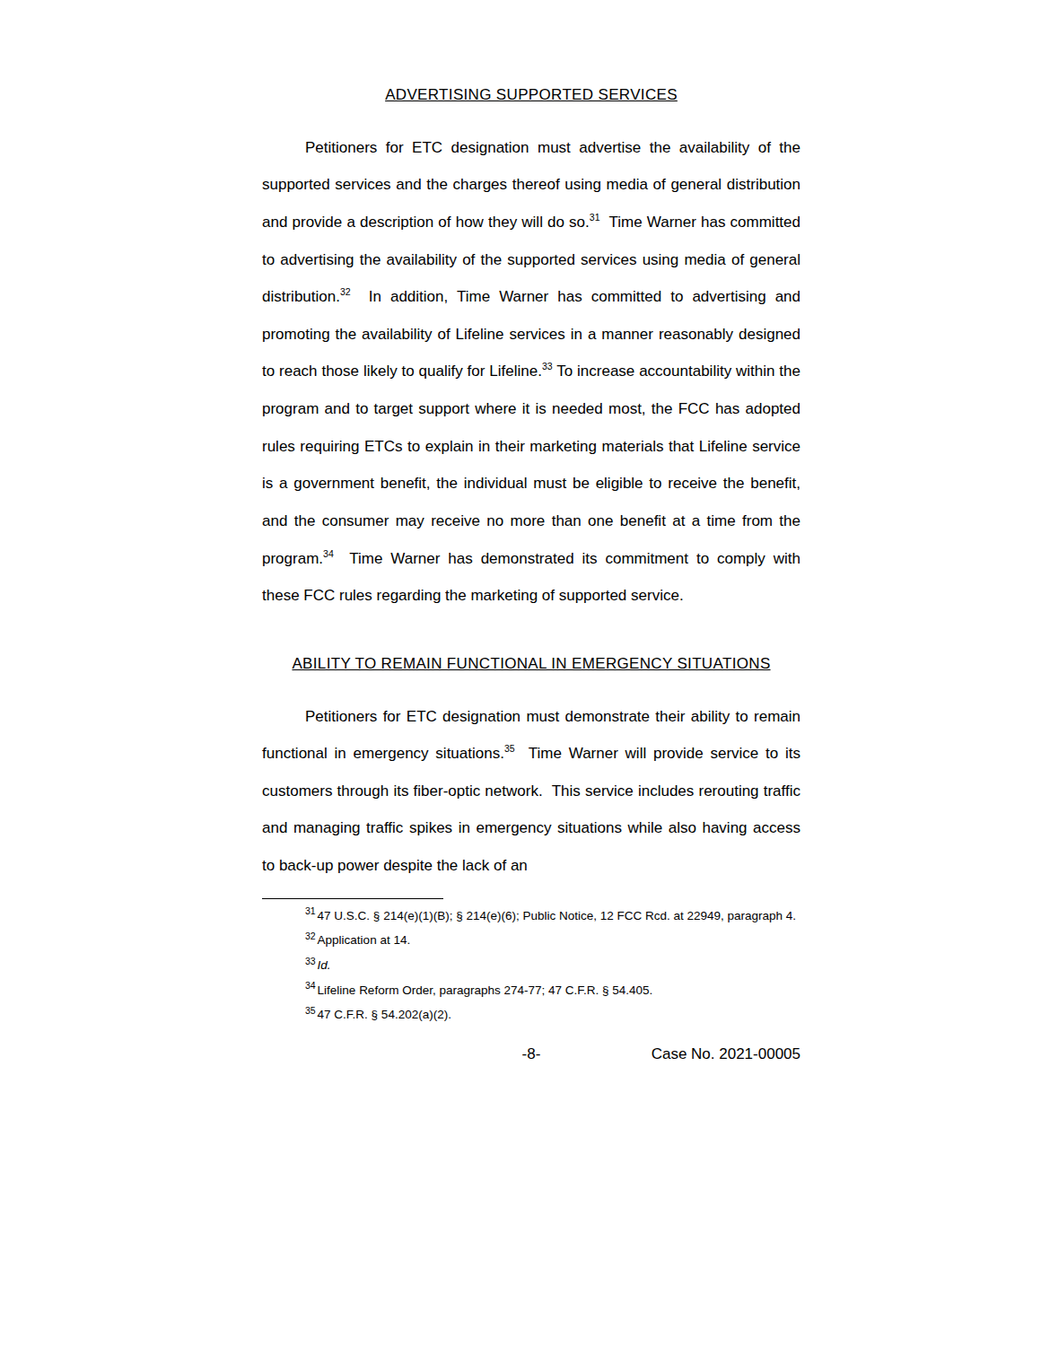ADVERTISING SUPPORTED SERVICES
Petitioners for ETC designation must advertise the availability of the supported services and the charges thereof using media of general distribution and provide a description of how they will do so.31 Time Warner has committed to advertising the availability of the supported services using media of general distribution.32 In addition, Time Warner has committed to advertising and promoting the availability of Lifeline services in a manner reasonably designed to reach those likely to qualify for Lifeline.33 To increase accountability within the program and to target support where it is needed most, the FCC has adopted rules requiring ETCs to explain in their marketing materials that Lifeline service is a government benefit, the individual must be eligible to receive the benefit, and the consumer may receive no more than one benefit at a time from the program.34 Time Warner has demonstrated its commitment to comply with these FCC rules regarding the marketing of supported service.
ABILITY TO REMAIN FUNCTIONAL IN EMERGENCY SITUATIONS
Petitioners for ETC designation must demonstrate their ability to remain functional in emergency situations.35 Time Warner will provide service to its customers through its fiber-optic network. This service includes rerouting traffic and managing traffic spikes in emergency situations while also having access to back-up power despite the lack of an
3147 U.S.C. § 214(e)(1)(B); § 214(e)(6); Public Notice, 12 FCC Rcd. at 22949, paragraph 4.
32 Application at 14.
33 Id.
34 Lifeline Reform Order, paragraphs 274-77; 47 C.F.R. § 54.405.
3547 C.F.R. § 54.202(a)(2).
-8- Case No. 2021-00005